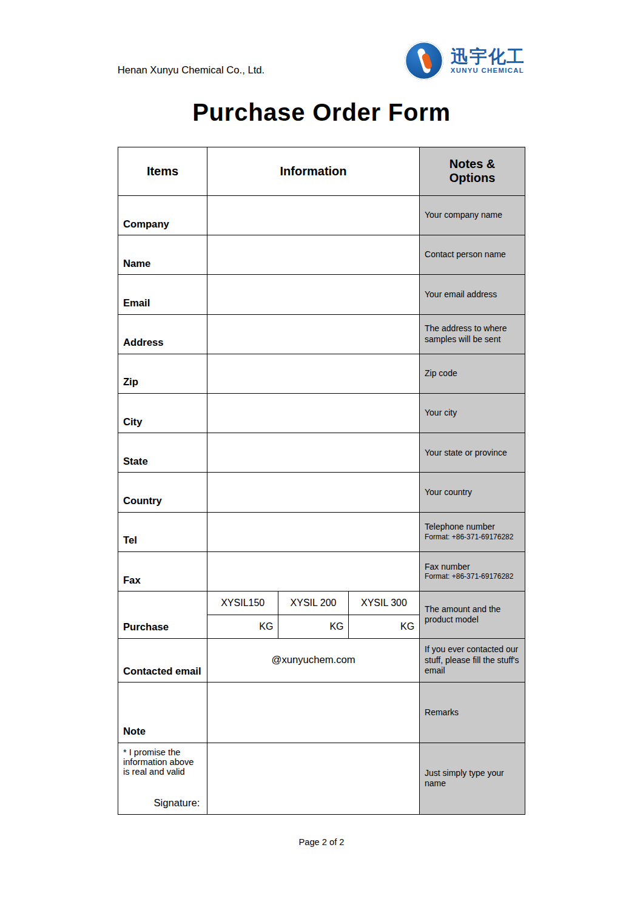Henan Xunyu Chemical Co., Ltd.
迅宇化工
XUNYU CHEMICAL
Purchase Order Form
| Items | Information | Notes & Options |
| --- | --- | --- |
| Company | | Your company name |
| Name | | Contact person name |
| Email | | Your email address |
| Address | | The address to where samples will be sent |
| Zip | | Zip code |
| City | | Your city |
| State | | Your state or province |
| Country | | Your country |
| Tel | | Telephone number Format: +86-371-69176282 |
| Fax | | Fax number Format: +86-371-69176282 |
| Purchase | / XYSIL150 / XYSIL 200 / XYSIL 300 / / KG / KG / KG / | The amount and the product model |
| Contacted email | @xunyuchem.com | If you ever contacted our stuff, please fill the stuff's email |
| Note | | Remarks |
| * I promise the information above is real and valid Signature: | | Just simply type your name |
Page 2 of 2